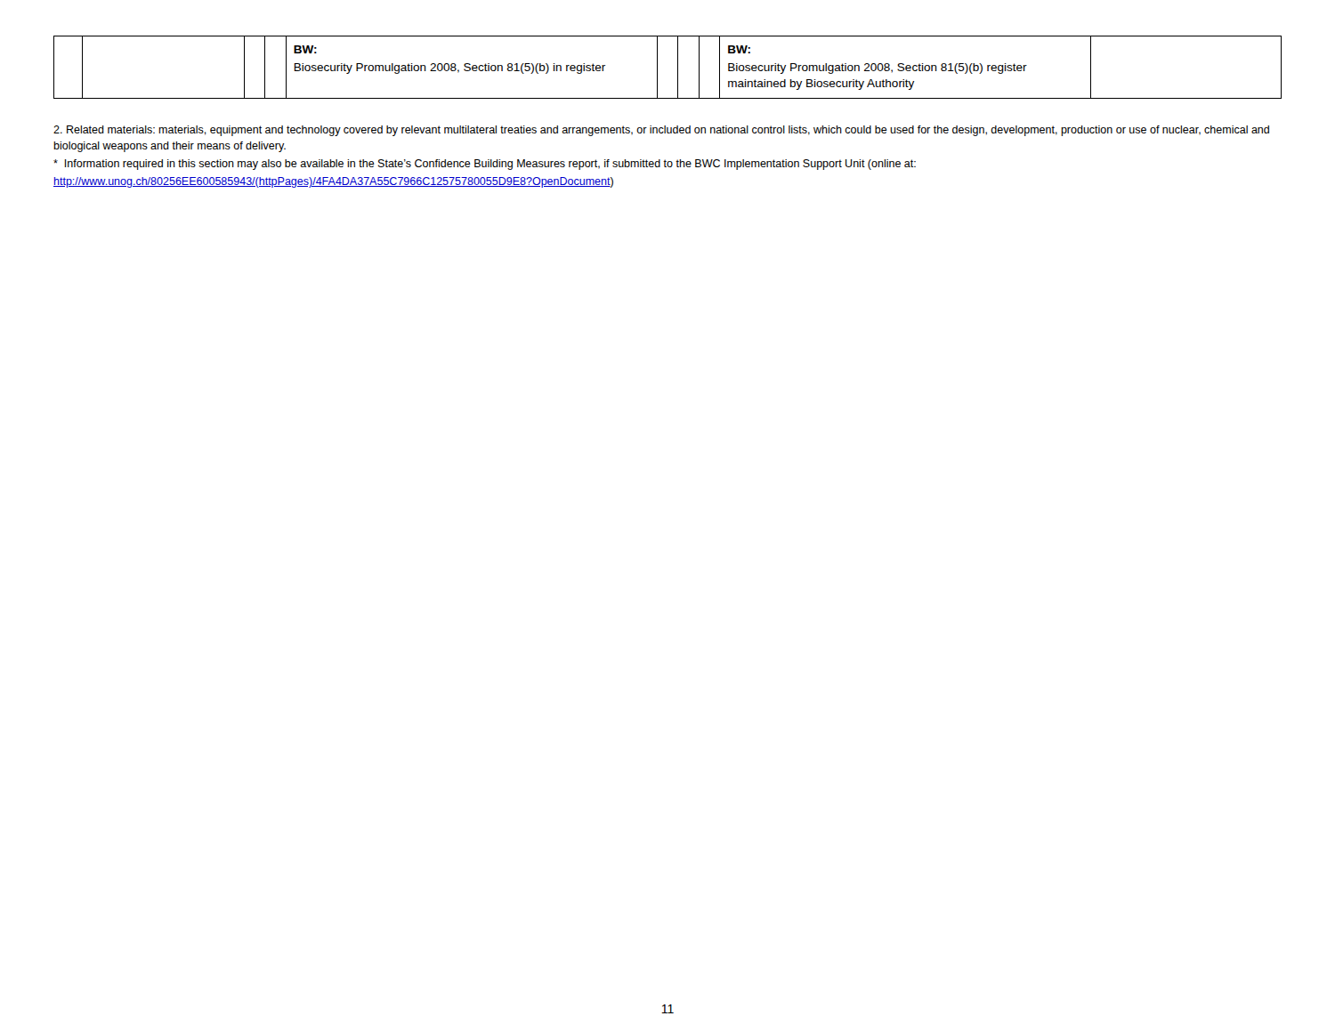| | | | | BW: Biosecurity Promulgation 2008, Section 81(5)(b) in register | | | | BW: Biosecurity Promulgation 2008, Section 81(5)(b) register maintained by Biosecurity Authority | |
2. Related materials: materials, equipment and technology covered by relevant multilateral treaties and arrangements, or included on national control lists, which could be used for the design, development, production or use of nuclear, chemical and biological weapons and their means of delivery.
* Information required in this section may also be available in the State’s Confidence Building Measures report, if submitted to the BWC Implementation Support Unit (online at:
http://www.unog.ch/80256EE600585943/(httpPages)/4FA4DA37A55C7966C12575780055D9E8?OpenDocument)
11